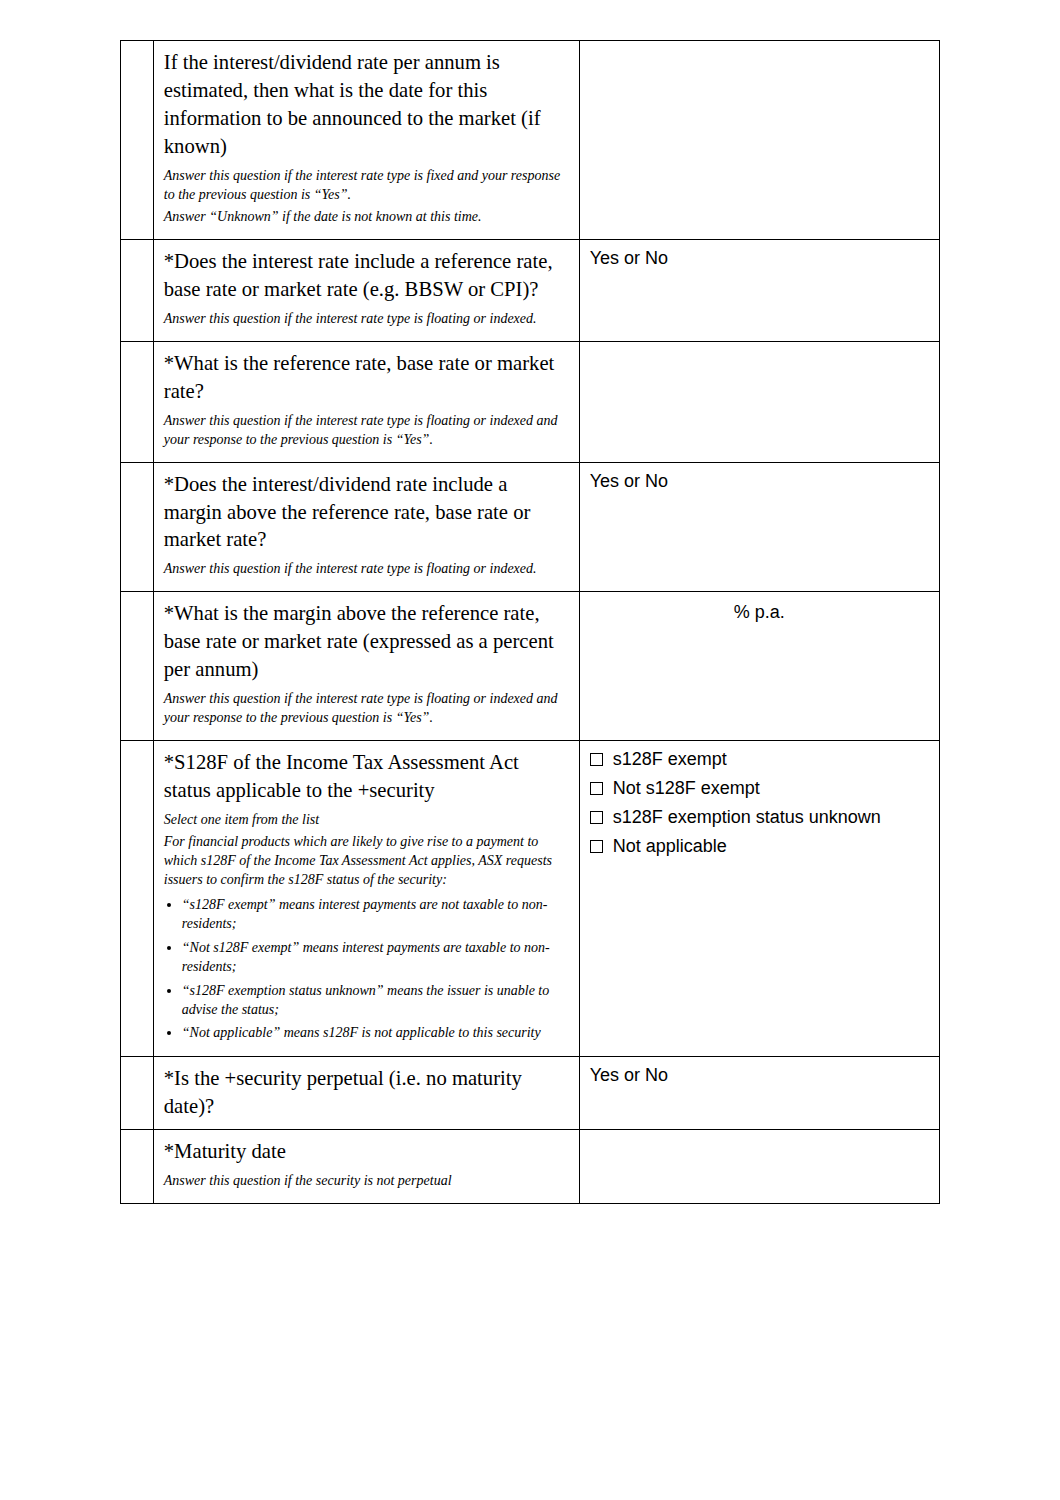| | If the interest/dividend rate per annum is estimated, then what is the date for this information to be announced to the market (if known) Answer this question if the interest rate type is fixed and your response to the previous question is “Yes”. Answer “Unknown” if the date is not known at this time. | |
| | *Does the interest rate include a reference rate, base rate or market rate (e.g. BBSW or CPI)? Answer this question if the interest rate type is floating or indexed. | Yes or No |
| | *What is the reference rate, base rate or market rate? Answer this question if the interest rate type is floating or indexed and your response to the previous question is “Yes”. | |
| | *Does the interest/dividend rate include a margin above the reference rate, base rate or market rate? Answer this question if the interest rate type is floating or indexed. | Yes or No |
| | *What is the margin above the reference rate, base rate or market rate (expressed as a percent per annum) Answer this question if the interest rate type is floating or indexed and your response to the previous question is “Yes”. | % p.a. |
| | *S128F of the Income Tax Assessment Act status applicable to the +security Select one item from the list For financial products which are likely to give rise to a payment to which s128F of the Income Tax Assessment Act applies, ASX requests issuers to confirm the s128F status of the security: “s128F exempt” means interest payments are not taxable to non-residents; “Not s128F exempt” means interest payments are taxable to non-residents; “s128F exemption status unknown” means the issuer is unable to advise the status; “Not applicable” means s128F is not applicable to this security | s128F exempt Not s128F exempt s128F exemption status unknown Not applicable |
| | *Is the +security perpetual (i.e. no maturity date)? | Yes or No |
| | *Maturity date Answer this question if the security is not perpetual | |